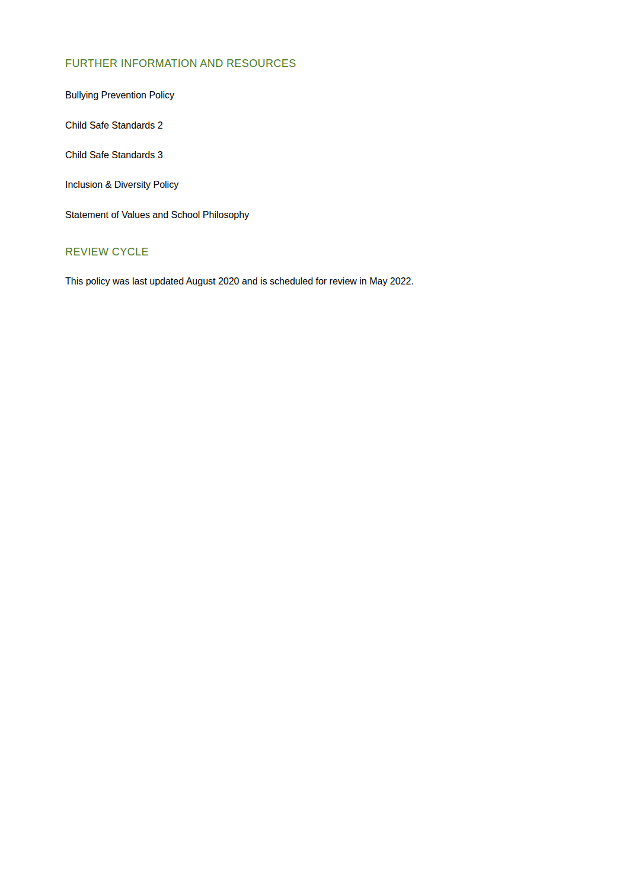FURTHER INFORMATION AND RESOURCES
Bullying Prevention Policy
Child Safe Standards 2
Child Safe Standards 3
Inclusion & Diversity Policy
Statement of Values and School Philosophy
REVIEW CYCLE
This policy was last updated August 2020 and is scheduled for review in May 2022.